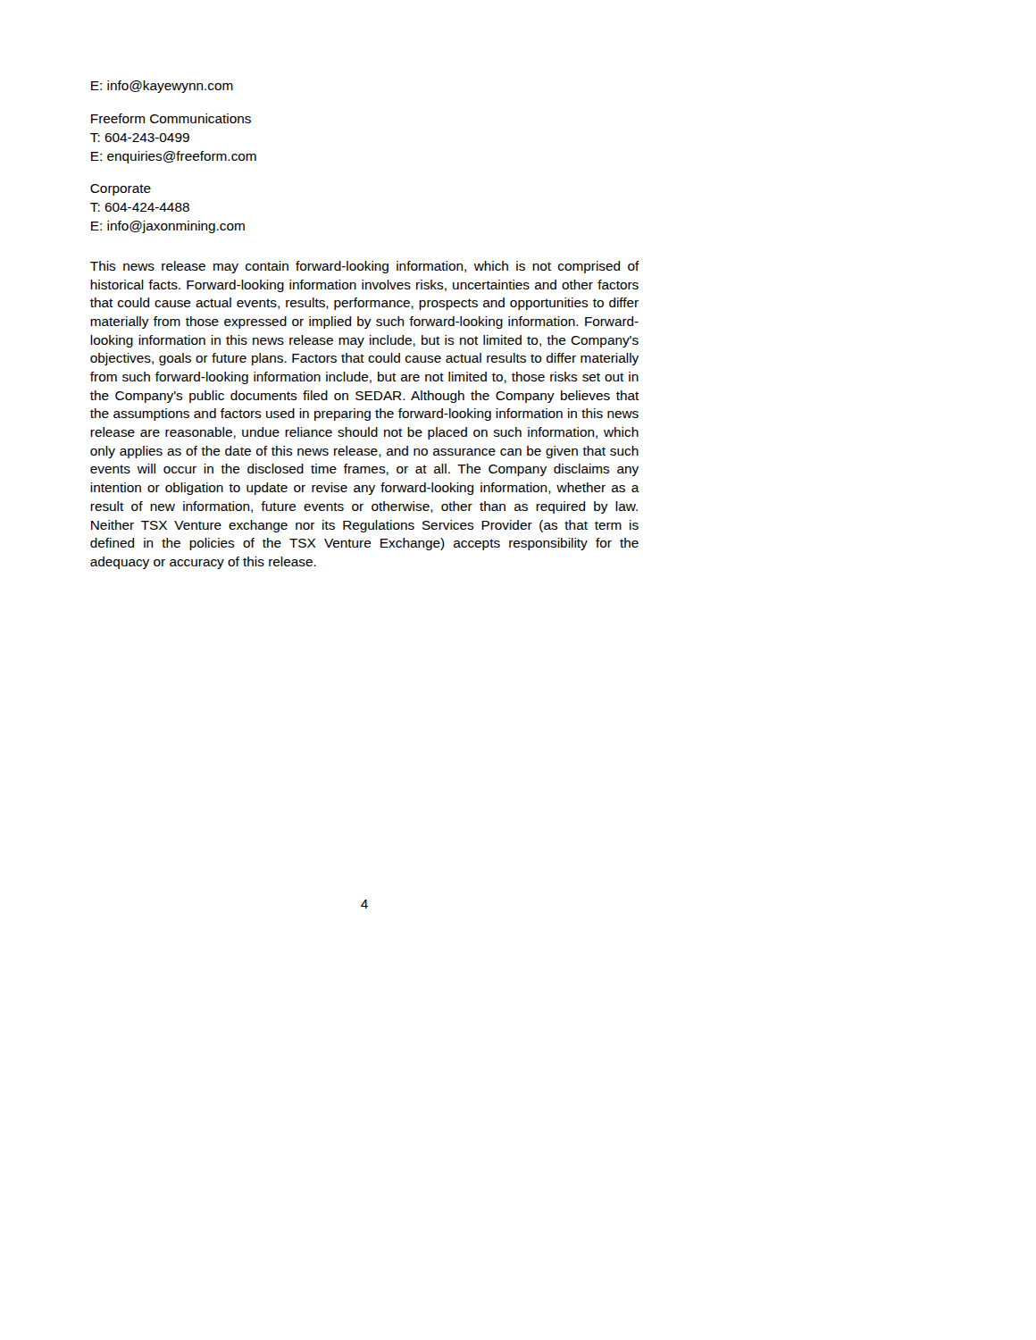E: info@kayewynn.com
Freeform Communications
T: 604-243-0499
E: enquiries@freeform.com
Corporate
T: 604-424-4488
E: info@jaxonmining.com
This news release may contain forward-looking information, which is not comprised of historical facts. Forward-looking information involves risks, uncertainties and other factors that could cause actual events, results, performance, prospects and opportunities to differ materially from those expressed or implied by such forward-looking information. Forward-looking information in this news release may include, but is not limited to, the Company's objectives, goals or future plans. Factors that could cause actual results to differ materially from such forward-looking information include, but are not limited to, those risks set out in the Company's public documents filed on SEDAR. Although the Company believes that the assumptions and factors used in preparing the forward-looking information in this news release are reasonable, undue reliance should not be placed on such information, which only applies as of the date of this news release, and no assurance can be given that such events will occur in the disclosed time frames, or at all. The Company disclaims any intention or obligation to update or revise any forward-looking information, whether as a result of new information, future events or otherwise, other than as required by law. Neither TSX Venture exchange nor its Regulations Services Provider (as that term is defined in the policies of the TSX Venture Exchange) accepts responsibility for the adequacy or accuracy of this release.
4